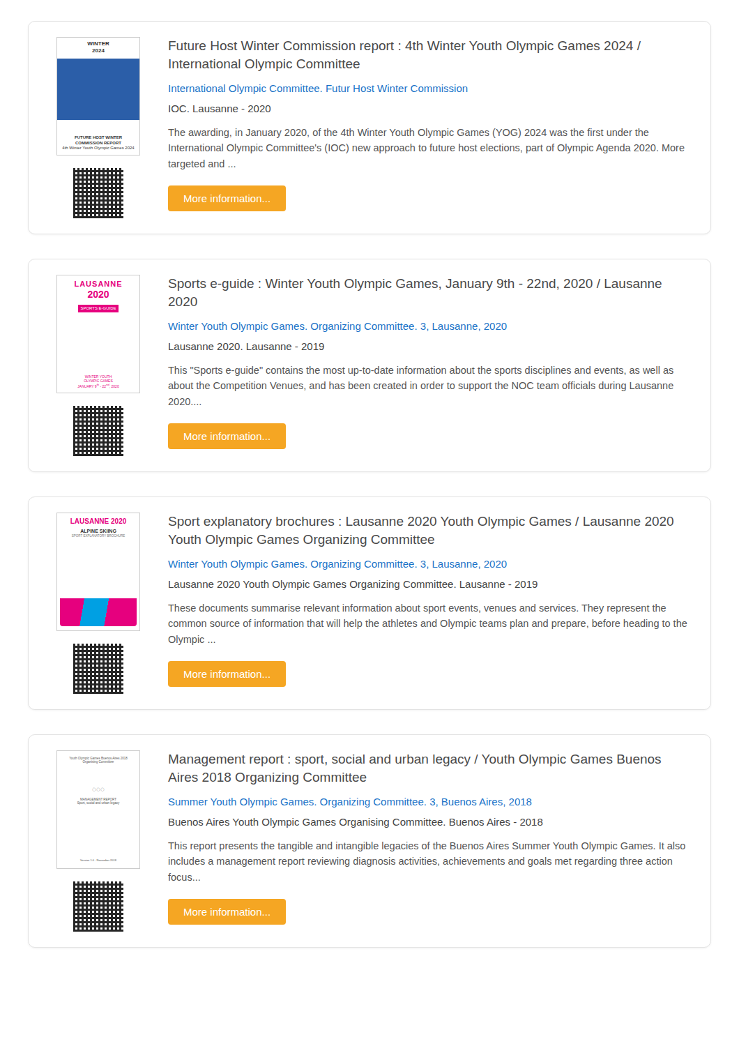WINTER
2024
FUTURE HOST WINTER
COMMISSION REPORT
4th Winter Youth Olympic Games 2024
Future Host Winter Commission report : 4th Winter Youth Olympic Games 2024 / International Olympic Committee
International Olympic Committee. Futur Host Winter Commission
IOC. Lausanne - 2020
The awarding, in January 2020, of the 4th Winter Youth Olympic Games (YOG) 2024 was the first under the International Olympic Committee's (IOC) new approach to future host elections, part of Olympic Agenda 2020. More targeted and ...
More information...
LAUSANNE
2020
SPORTS E-GUIDE
WINTER YOUTH
OLYMPIC GAMES
JANUARY 9th - 22nd, 2020
Sports e-guide : Winter Youth Olympic Games, January 9th - 22nd, 2020 / Lausanne 2020
Winter Youth Olympic Games. Organizing Committee. 3, Lausanne, 2020
Lausanne 2020. Lausanne - 2019
This "Sports e-guide" contains the most up-to-date information about the sports disciplines and events, as well as about the Competition Venues, and has been created in order to support the NOC team officials during Lausanne 2020....
More information...
LAUSANNE 2020
ALPINE SKIING
SPORT EXPLANATORY BROCHURE
Sport explanatory brochures : Lausanne 2020 Youth Olympic Games / Lausanne 2020 Youth Olympic Games Organizing Committee
Winter Youth Olympic Games. Organizing Committee. 3, Lausanne, 2020
Lausanne 2020 Youth Olympic Games Organizing Committee. Lausanne - 2019
These documents summarise relevant information about sport events, venues and services. They represent the common source of information that will help the athletes and Olympic teams plan and prepare, before heading to the Olympic ...
More information...
Youth Olympic Games Buenos Aires 2018
Organising Committee
◌◌◌
MANAGEMENT REPORT
Sport, social and urban legacy
Version 1.0 - November 2018
Management report : sport, social and urban legacy / Youth Olympic Games Buenos Aires 2018 Organizing Committee
Summer Youth Olympic Games. Organizing Committee. 3, Buenos Aires, 2018
Buenos Aires Youth Olympic Games Organising Committee. Buenos Aires - 2018
This report presents the tangible and intangible legacies of the Buenos Aires Summer Youth Olympic Games. It also includes a management report reviewing diagnosis activities, achievements and goals met regarding three action focus...
More information...